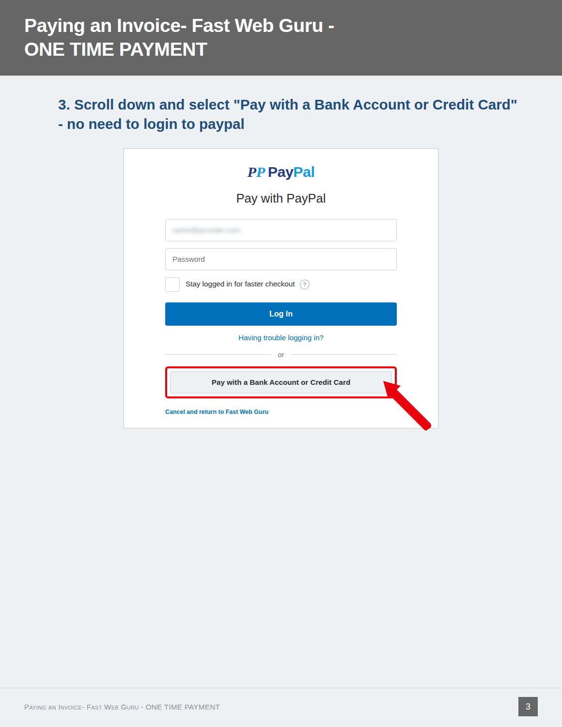Paying an Invoice- Fast Web Guru -
ONE TIME PAYMENT
3. Scroll down and select "Pay with a Bank Account or Credit Card" - no need to login to paypal
PP Pay Pal
Pay with PayPal
name@provider.com
Password
Stay logged in for faster checkout ?
Log In
Having trouble logging in?
or
Pay with a Bank Account or Credit Card
Cancel and return to Fast Web Guru
Paying an Invoice- Fast Web Guru - ONE TIME PAYMENT
3